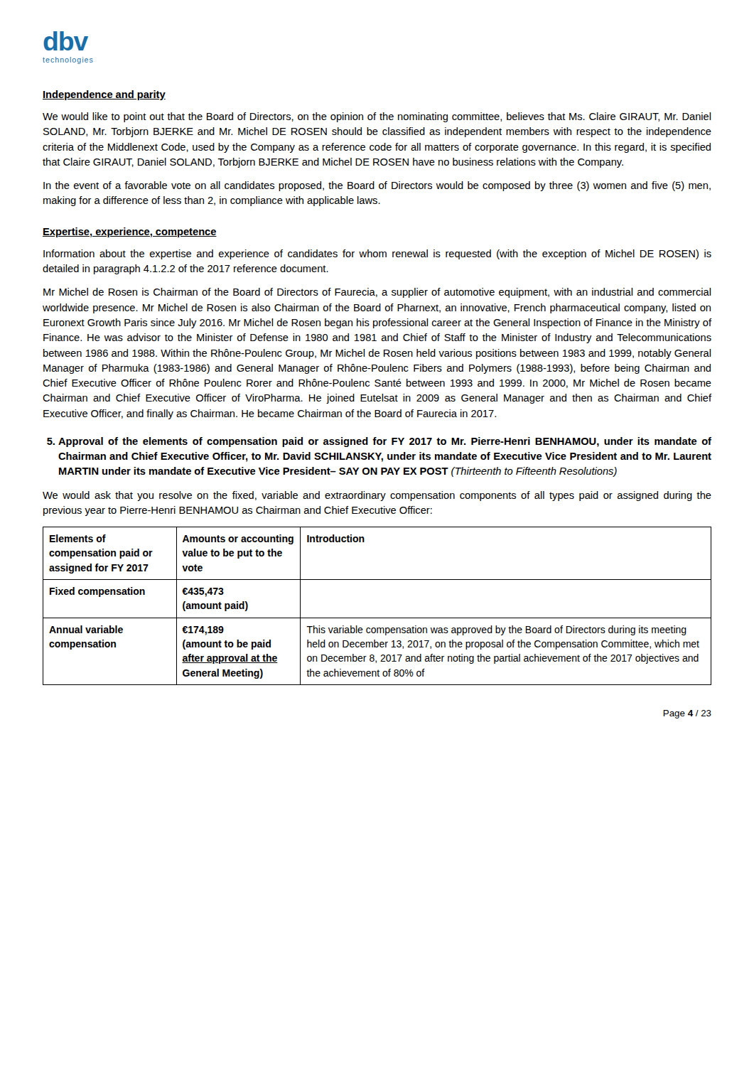dbv
technologies
Independence and parity
We would like to point out that the Board of Directors, on the opinion of the nominating committee, believes that Ms. Claire GIRAUT, Mr. Daniel SOLAND, Mr. Torbjorn BJERKE and Mr. Michel DE ROSEN should be classified as independent members with respect to the independence criteria of the Middlenext Code, used by the Company as a reference code for all matters of corporate governance. In this regard, it is specified that Claire GIRAUT, Daniel SOLAND, Torbjorn BJERKE and Michel DE ROSEN have no business relations with the Company.
In the event of a favorable vote on all candidates proposed, the Board of Directors would be composed by three (3) women and five (5) men, making for a difference of less than 2, in compliance with applicable laws.
Expertise, experience, competence
Information about the expertise and experience of candidates for whom renewal is requested (with the exception of Michel DE ROSEN) is detailed in paragraph 4.1.2.2 of the 2017 reference document.
Mr Michel de Rosen is Chairman of the Board of Directors of Faurecia, a supplier of automotive equipment, with an industrial and commercial worldwide presence. Mr Michel de Rosen is also Chairman of the Board of Pharnext, an innovative, French pharmaceutical company, listed on Euronext Growth Paris since July 2016. Mr Michel de Rosen began his professional career at the General Inspection of Finance in the Ministry of Finance. He was advisor to the Minister of Defense in 1980 and 1981 and Chief of Staff to the Minister of Industry and Telecommunications between 1986 and 1988. Within the Rhône-Poulenc Group, Mr Michel de Rosen held various positions between 1983 and 1999, notably General Manager of Pharmuka (1983-1986) and General Manager of Rhône-Poulenc Fibers and Polymers (1988-1993), before being Chairman and Chief Executive Officer of Rhône Poulenc Rorer and Rhône-Poulenc Santé between 1993 and 1999. In 2000, Mr Michel de Rosen became Chairman and Chief Executive Officer of ViroPharma. He joined Eutelsat in 2009 as General Manager and then as Chairman and Chief Executive Officer, and finally as Chairman. He became Chairman of the Board of Faurecia in 2017.
Approval of the elements of compensation paid or assigned for FY 2017 to Mr. Pierre-Henri BENHAMOU, under its mandate of Chairman and Chief Executive Officer, to Mr. David SCHILANSKY, under its mandate of Executive Vice President and to Mr. Laurent MARTIN under its mandate of Executive Vice President– SAY ON PAY EX POST (Thirteenth to Fifteenth Resolutions)
We would ask that you resolve on the fixed, variable and extraordinary compensation components of all types paid or assigned during the previous year to Pierre-Henri BENHAMOU as Chairman and Chief Executive Officer:
| Elements of compensation paid or assigned for FY 2017 | Amounts or accounting value to be put to the vote | Introduction |
| --- | --- | --- |
| Fixed compensation | €435,473 (amount paid) | |
| Annual variable compensation | €174,189 (amount to be paid after approval at the General Meeting) | This variable compensation was approved by the Board of Directors during its meeting held on December 13, 2017, on the proposal of the Compensation Committee, which met on December 8, 2017 and after noting the partial achievement of the 2017 objectives and the achievement of 80% of |
Page 4 / 23